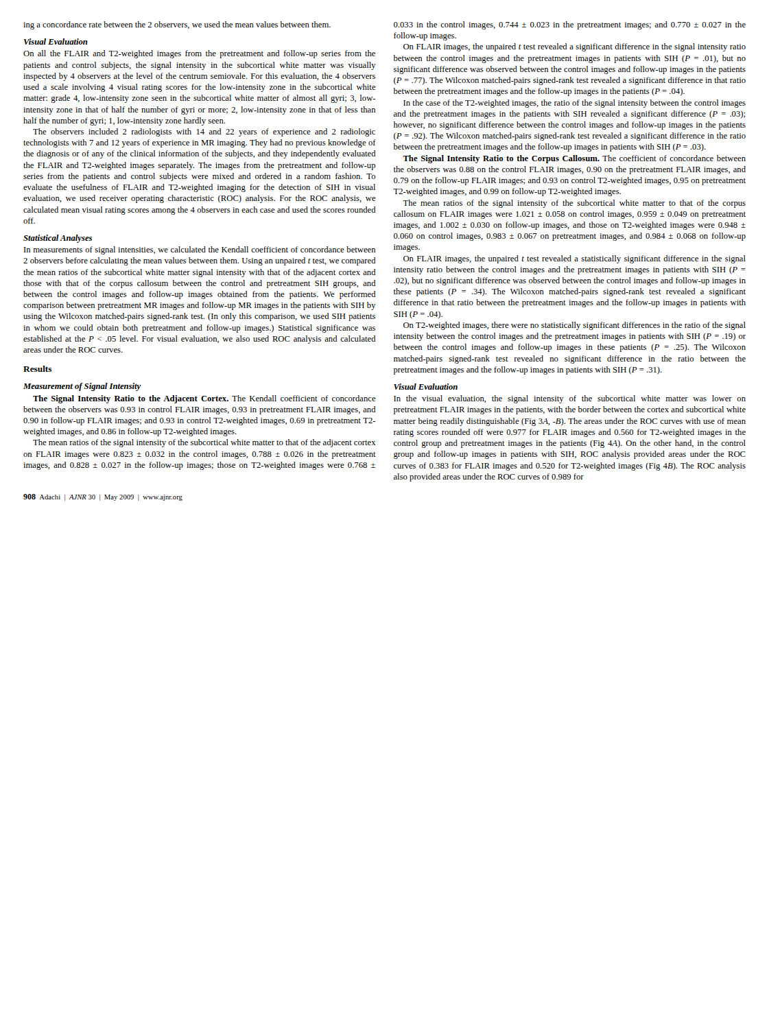ing a concordance rate between the 2 observers, we used the mean values between them.
Visual Evaluation
On all the FLAIR and T2-weighted images from the pretreatment and follow-up series from the patients and control subjects, the signal intensity in the subcortical white matter was visually inspected by 4 observers at the level of the centrum semiovale. For this evaluation, the 4 observers used a scale involving 4 visual rating scores for the low-intensity zone in the subcortical white matter: grade 4, low-intensity zone seen in the subcortical white matter of almost all gyri; 3, low-intensity zone in that of half the number of gyri or more; 2, low-intensity zone in that of less than half the number of gyri; 1, low-intensity zone hardly seen.
The observers included 2 radiologists with 14 and 22 years of experience and 2 radiologic technologists with 7 and 12 years of experience in MR imaging. They had no previous knowledge of the diagnosis or of any of the clinical information of the subjects, and they independently evaluated the FLAIR and T2-weighted images separately. The images from the pretreatment and follow-up series from the patients and control subjects were mixed and ordered in a random fashion. To evaluate the usefulness of FLAIR and T2-weighted imaging for the detection of SIH in visual evaluation, we used receiver operating characteristic (ROC) analysis. For the ROC analysis, we calculated mean visual rating scores among the 4 observers in each case and used the scores rounded off.
Statistical Analyses
In measurements of signal intensities, we calculated the Kendall coefficient of concordance between 2 observers before calculating the mean values between them. Using an unpaired t test, we compared the mean ratios of the subcortical white matter signal intensity with that of the adjacent cortex and those with that of the corpus callosum between the control and pretreatment SIH groups, and between the control images and follow-up images obtained from the patients. We performed comparison between pretreatment MR images and follow-up MR images in the patients with SIH by using the Wilcoxon matched-pairs signed-rank test. (In only this comparison, we used SIH patients in whom we could obtain both pretreatment and follow-up images.) Statistical significance was established at the P < .05 level. For visual evaluation, we also used ROC analysis and calculated areas under the ROC curves.
Results
Measurement of Signal Intensity
The Signal Intensity Ratio to the Adjacent Cortex. The Kendall coefficient of concordance between the observers was 0.93 in control FLAIR images, 0.93 in pretreatment FLAIR images, and 0.90 in follow-up FLAIR images; and 0.93 in control T2-weighted images, 0.69 in pretreatment T2-weighted images, and 0.86 in follow-up T2-weighted images.
The mean ratios of the signal intensity of the subcortical white matter to that of the adjacent cortex on FLAIR images were 0.823 ± 0.032 in the control images, 0.788 ± 0.026 in the pretreatment images, and 0.828 ± 0.027 in the follow-up images; those on T2-weighted images were 0.768 ± 0.033 in the control images, 0.744 ± 0.023 in the pretreatment images; and 0.770 ± 0.027 in the follow-up images.
On FLAIR images, the unpaired t test revealed a significant difference in the signal intensity ratio between the control images and the pretreatment images in patients with SIH (P = .01), but no significant difference was observed between the control images and follow-up images in the patients (P = .77). The Wilcoxon matched-pairs signed-rank test revealed a significant difference in that ratio between the pretreatment images and the follow-up images in the patients (P = .04).
In the case of the T2-weighted images, the ratio of the signal intensity between the control images and the pretreatment images in the patients with SIH revealed a significant difference (P = .03); however, no significant difference between the control images and follow-up images in the patients (P = .92). The Wilcoxon matched-pairs signed-rank test revealed a significant difference in the ratio between the pretreatment images and the follow-up images in patients with SIH (P = .03).
The Signal Intensity Ratio to the Corpus Callosum. The coefficient of concordance between the observers was 0.88 on the control FLAIR images, 0.90 on the pretreatment FLAIR images, and 0.79 on the follow-up FLAIR images; and 0.93 on control T2-weighted images, 0.95 on pretreatment T2-weighted images, and 0.99 on follow-up T2-weighted images.
The mean ratios of the signal intensity of the subcortical white matter to that of the corpus callosum on FLAIR images were 1.021 ± 0.058 on control images, 0.959 ± 0.049 on pretreatment images, and 1.002 ± 0.030 on follow-up images, and those on T2-weighted images were 0.948 ± 0.060 on control images, 0.983 ± 0.067 on pretreatment images, and 0.984 ± 0.068 on follow-up images.
On FLAIR images, the unpaired t test revealed a statistically significant difference in the signal intensity ratio between the control images and the pretreatment images in patients with SIH (P = .02), but no significant difference was observed between the control images and follow-up images in these patients (P = .34). The Wilcoxon matched-pairs signed-rank test revealed a significant difference in that ratio between the pretreatment images and the follow-up images in patients with SIH (P = .04).
On T2-weighted images, there were no statistically significant differences in the ratio of the signal intensity between the control images and the pretreatment images in patients with SIH (P = .19) or between the control images and follow-up images in these patients (P = .25). The Wilcoxon matched-pairs signed-rank test revealed no significant difference in the ratio between the pretreatment images and the follow-up images in patients with SIH (P = .31).
Visual Evaluation
In the visual evaluation, the signal intensity of the subcortical white matter was lower on pretreatment FLAIR images in the patients, with the border between the cortex and subcortical white matter being readily distinguishable (Fig 3A, -B). The areas under the ROC curves with use of mean rating scores rounded off were 0.977 for FLAIR images and 0.560 for T2-weighted images in the control group and pretreatment images in the patients (Fig 4A). On the other hand, in the control group and follow-up images in patients with SIH, ROC analysis provided areas under the ROC curves of 0.383 for FLAIR images and 0.520 for T2-weighted images (Fig 4B). The ROC analysis also provided areas under the ROC curves of 0.989 for
908 Adachi | AJNR 30 | May 2009 | www.ajnr.org